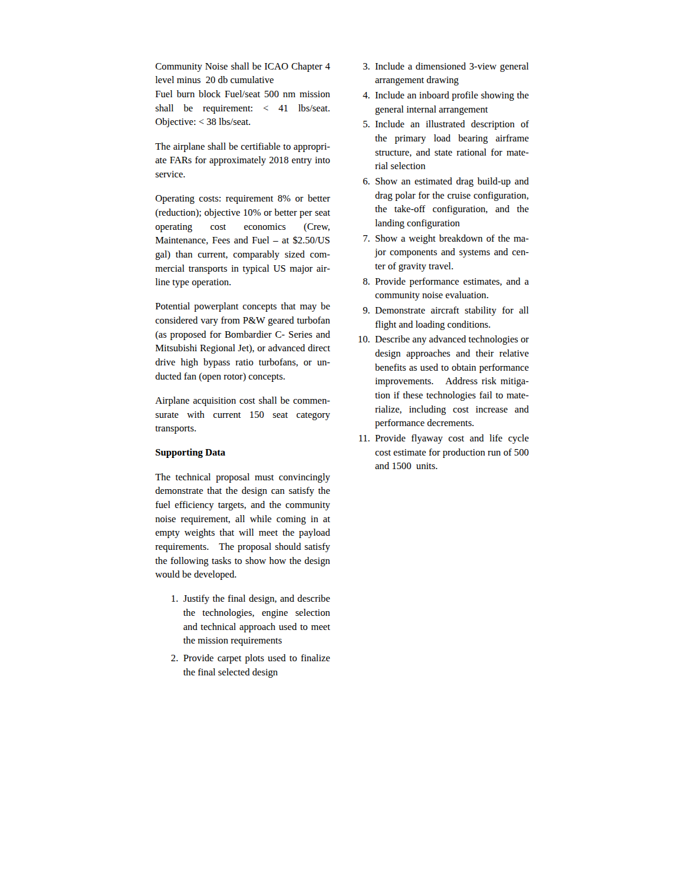Community Noise shall be ICAO Chapter 4 level minus 20 db cumulative
Fuel burn block Fuel/seat 500 nm mission shall be requirement: < 41 lbs/seat. Objective: < 38 lbs/seat.
The airplane shall be certifiable to appropriate FARs for approximately 2018 entry into service.
Operating costs: requirement 8% or better (reduction); objective 10% or better per seat operating cost economics (Crew, Maintenance, Fees and Fuel – at $2.50/US gal) than current, comparably sized commercial transports in typical US major airline type operation.
Potential powerplant concepts that may be considered vary from P&W geared turbofan (as proposed for Bombardier C- Series and Mitsubishi Regional Jet), or advanced direct drive high bypass ratio turbofans, or unducted fan (open rotor) concepts.
Airplane acquisition cost shall be commensurate with current 150 seat category transports.
Supporting Data
The technical proposal must convincingly demonstrate that the design can satisfy the fuel efficiency targets, and the community noise requirement, all while coming in at empty weights that will meet the payload requirements. The proposal should satisfy the following tasks to show how the design would be developed.
Justify the final design, and describe the technologies, engine selection and technical approach used to meet the mission requirements
Provide carpet plots used to finalize the final selected design
Include a dimensioned 3-view general arrangement drawing
Include an inboard profile showing the general internal arrangement
Include an illustrated description of the primary load bearing airframe structure, and state rational for material selection
Show an estimated drag build-up and drag polar for the cruise configuration, the take-off configuration, and the landing configuration
Show a weight breakdown of the major components and systems and center of gravity travel.
Provide performance estimates, and a community noise evaluation.
Demonstrate aircraft stability for all flight and loading conditions.
Describe any advanced technologies or design approaches and their relative benefits as used to obtain performance improvements. Address risk mitigation if these technologies fail to materialize, including cost increase and performance decrements.
Provide flyaway cost and life cycle cost estimate for production run of 500 and 1500 units.